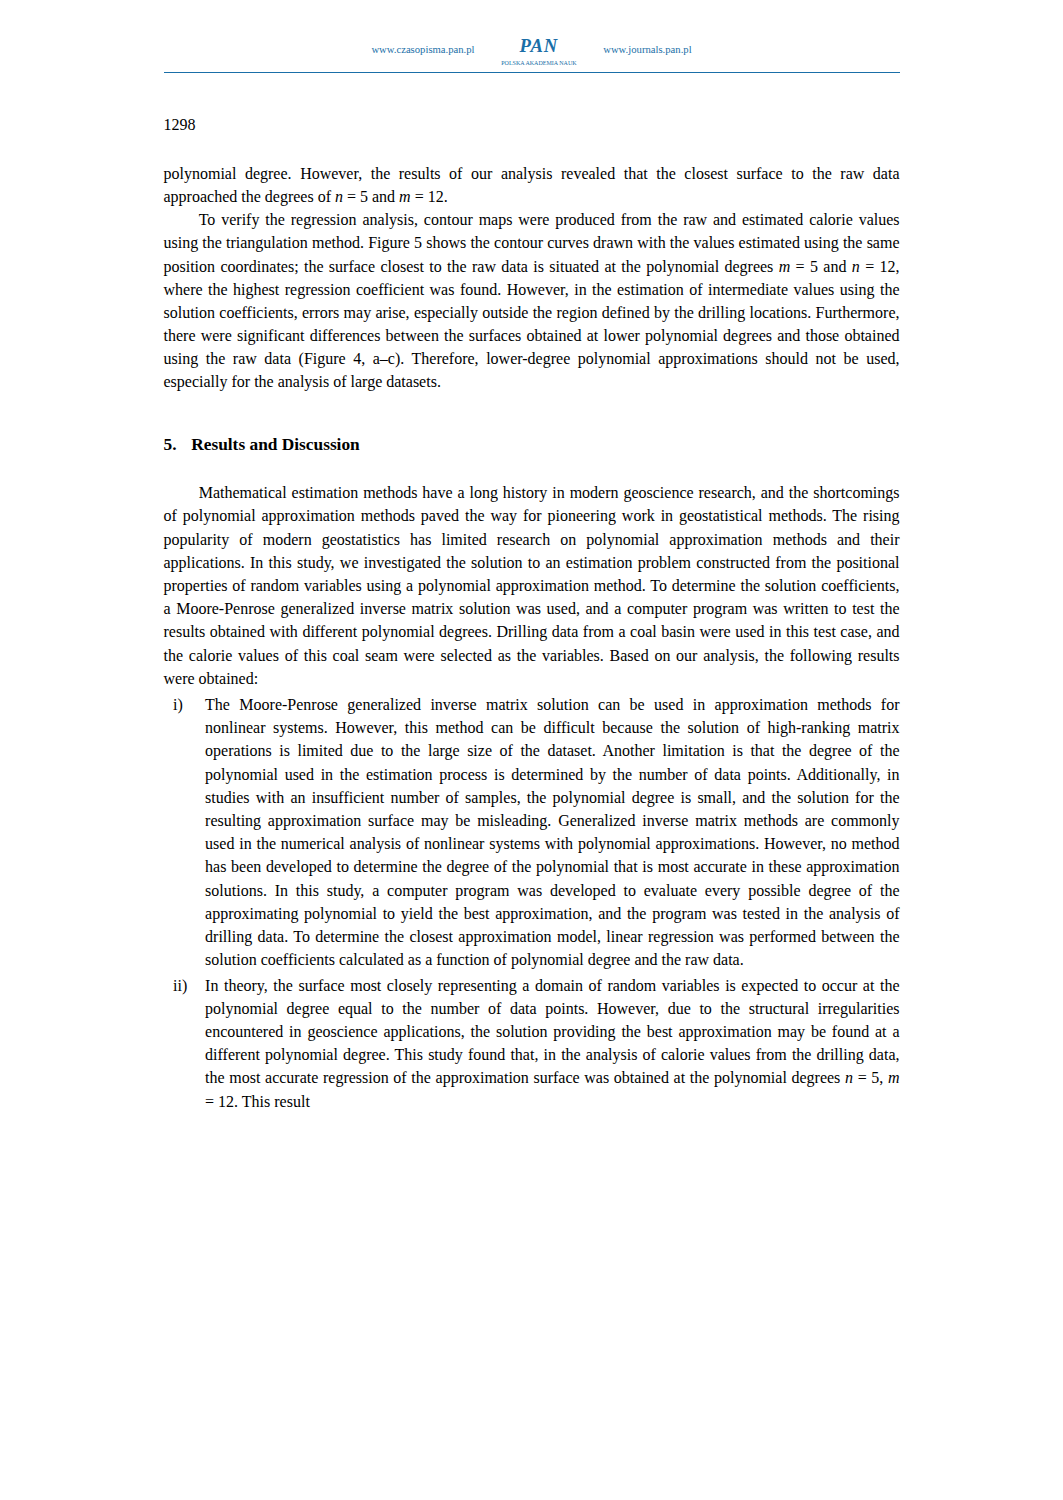www.czasopisma.pan.pl PANPOLSKA AKADEMIA NAUK www.journals.pan.pl
1298
polynomial degree. However, the results of our analysis revealed that the closest surface to the raw data approached the degrees of n = 5 and m = 12.
To verify the regression analysis, contour maps were produced from the raw and estimated calorie values using the triangulation method. Figure 5 shows the contour curves drawn with the values estimated using the same position coordinates; the surface closest to the raw data is situated at the polynomial degrees m = 5 and n = 12, where the highest regression coefficient was found. However, in the estimation of intermediate values using the solution coefficients, errors may arise, especially outside the region defined by the drilling locations. Furthermore, there were significant differences between the surfaces obtained at lower polynomial degrees and those obtained using the raw data (Figure 4, a–c). Therefore, lower-degree polynomial approximations should not be used, especially for the analysis of large datasets.
5. Results and Discussion
Mathematical estimation methods have a long history in modern geoscience research, and the shortcomings of polynomial approximation methods paved the way for pioneering work in geostatistical methods. The rising popularity of modern geostatistics has limited research on polynomial approximation methods and their applications. In this study, we investigated the solution to an estimation problem constructed from the positional properties of random variables using a polynomial approximation method. To determine the solution coefficients, a Moore-Penrose generalized inverse matrix solution was used, and a computer program was written to test the results obtained with different polynomial degrees. Drilling data from a coal basin were used in this test case, and the calorie values of this coal seam were selected as the variables. Based on our analysis, the following results were obtained:
i) The Moore-Penrose generalized inverse matrix solution can be used in approximation methods for nonlinear systems. However, this method can be difficult because the solution of high-ranking matrix operations is limited due to the large size of the dataset. Another limitation is that the degree of the polynomial used in the estimation process is determined by the number of data points. Additionally, in studies with an insufficient number of samples, the polynomial degree is small, and the solution for the resulting approximation surface may be misleading. Generalized inverse matrix methods are commonly used in the numerical analysis of nonlinear systems with polynomial approximations. However, no method has been developed to determine the degree of the polynomial that is most accurate in these approximation solutions. In this study, a computer program was developed to evaluate every possible degree of the approximating polynomial to yield the best approximation, and the program was tested in the analysis of drilling data. To determine the closest approximation model, linear regression was performed between the solution coefficients calculated as a function of polynomial degree and the raw data.
ii) In theory, the surface most closely representing a domain of random variables is expected to occur at the polynomial degree equal to the number of data points. However, due to the structural irregularities encountered in geoscience applications, the solution providing the best approximation may be found at a different polynomial degree. This study found that, in the analysis of calorie values from the drilling data, the most accurate regression of the approximation surface was obtained at the polynomial degrees n = 5, m = 12. This result